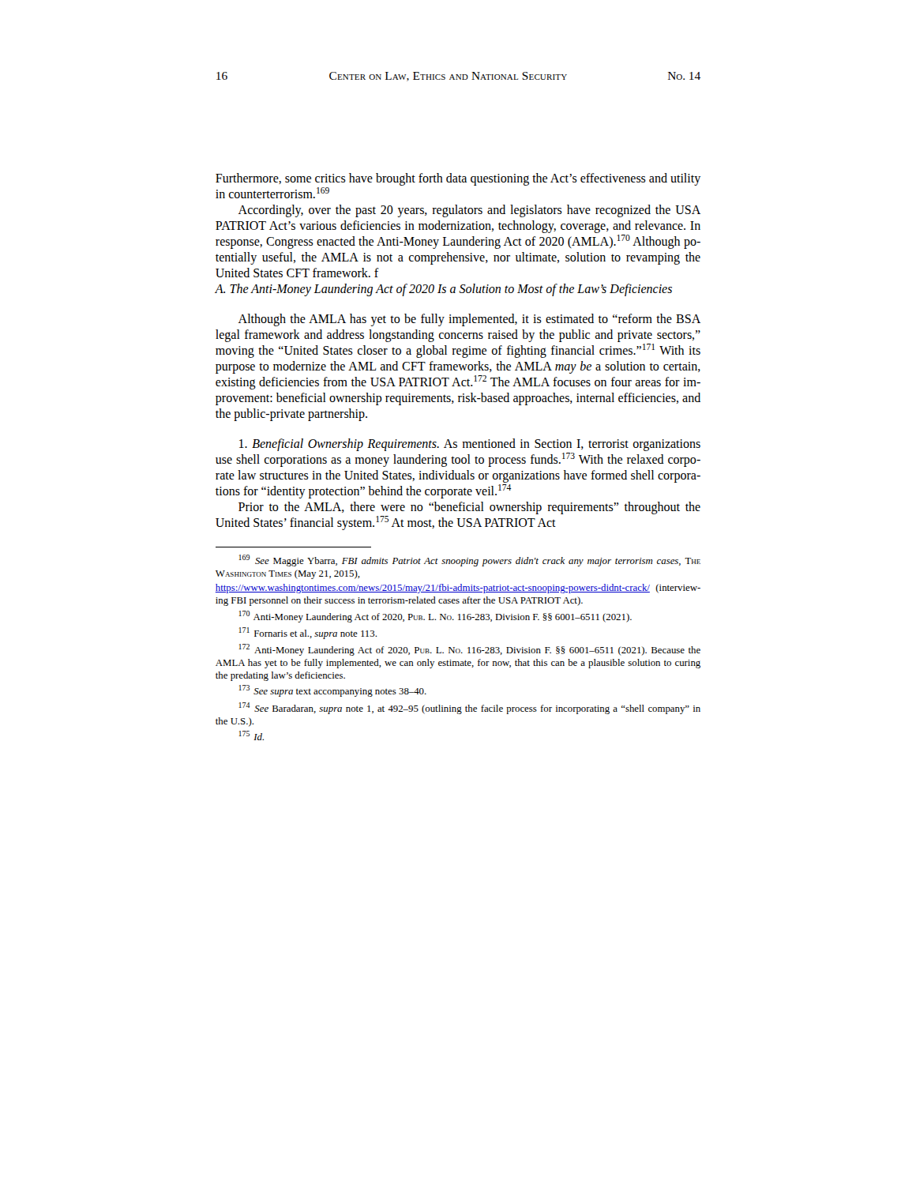16 Center on Law, Ethics and National Security No. 14
Furthermore, some critics have brought forth data questioning the Act’s effectiveness and utility in counterterrorism.169
Accordingly, over the past 20 years, regulators and legislators have recognized the USA PATRIOT Act’s various deficiencies in modernization, technology, coverage, and relevance. In response, Congress enacted the Anti-Money Laundering Act of 2020 (AMLA).170 Although potentially useful, the AMLA is not a comprehensive, nor ultimate, solution to revamping the United States CFT framework. f
A. The Anti-Money Laundering Act of 2020 Is a Solution to Most of the Law’s Deficiencies
Although the AMLA has yet to be fully implemented, it is estimated to “reform the BSA legal framework and address longstanding concerns raised by the public and private sectors,” moving the “United States closer to a global regime of fighting financial crimes.”171 With its purpose to modernize the AML and CFT frameworks, the AMLA may be a solution to certain, existing deficiencies from the USA PATRIOT Act.172 The AMLA focuses on four areas for improvement: beneficial ownership requirements, risk-based approaches, internal efficiencies, and the public-private partnership.
1. Beneficial Ownership Requirements. As mentioned in Section I, terrorist organizations use shell corporations as a money laundering tool to process funds.173 With the relaxed corporate law structures in the United States, individuals or organizations have formed shell corporations for “identity protection” behind the corporate veil.174
Prior to the AMLA, there were no “beneficial ownership requirements” throughout the United States’ financial system.175 At most, the USA PATRIOT Act
169 See Maggie Ybarra, FBI admits Patriot Act snooping powers didn't crack any major terrorism cases, The Washington Times (May 21, 2015),
https://www.washingtontimes.com/news/2015/may/21/fbi-admits-patriot-act-snooping-powers-didnt-crack/ (interviewing FBI personnel on their success in terrorism-related cases after the USA PATRIOT Act).
170 Anti-Money Laundering Act of 2020, Pub. L. No. 116-283, Division F. §§ 6001–6511 (2021).
171 Fornaris et al., supra note 113.
172 Anti-Money Laundering Act of 2020, Pub. L. No. 116-283, Division F. §§ 6001–6511 (2021). Because the AMLA has yet to be fully implemented, we can only estimate, for now, that this can be a plausible solution to curing the predating law’s deficiencies.
173 See supra text accompanying notes 38–40.
174 See Baradaran, supra note 1, at 492–95 (outlining the facile process for incorporating a “shell company” in the U.S.).
175 Id.